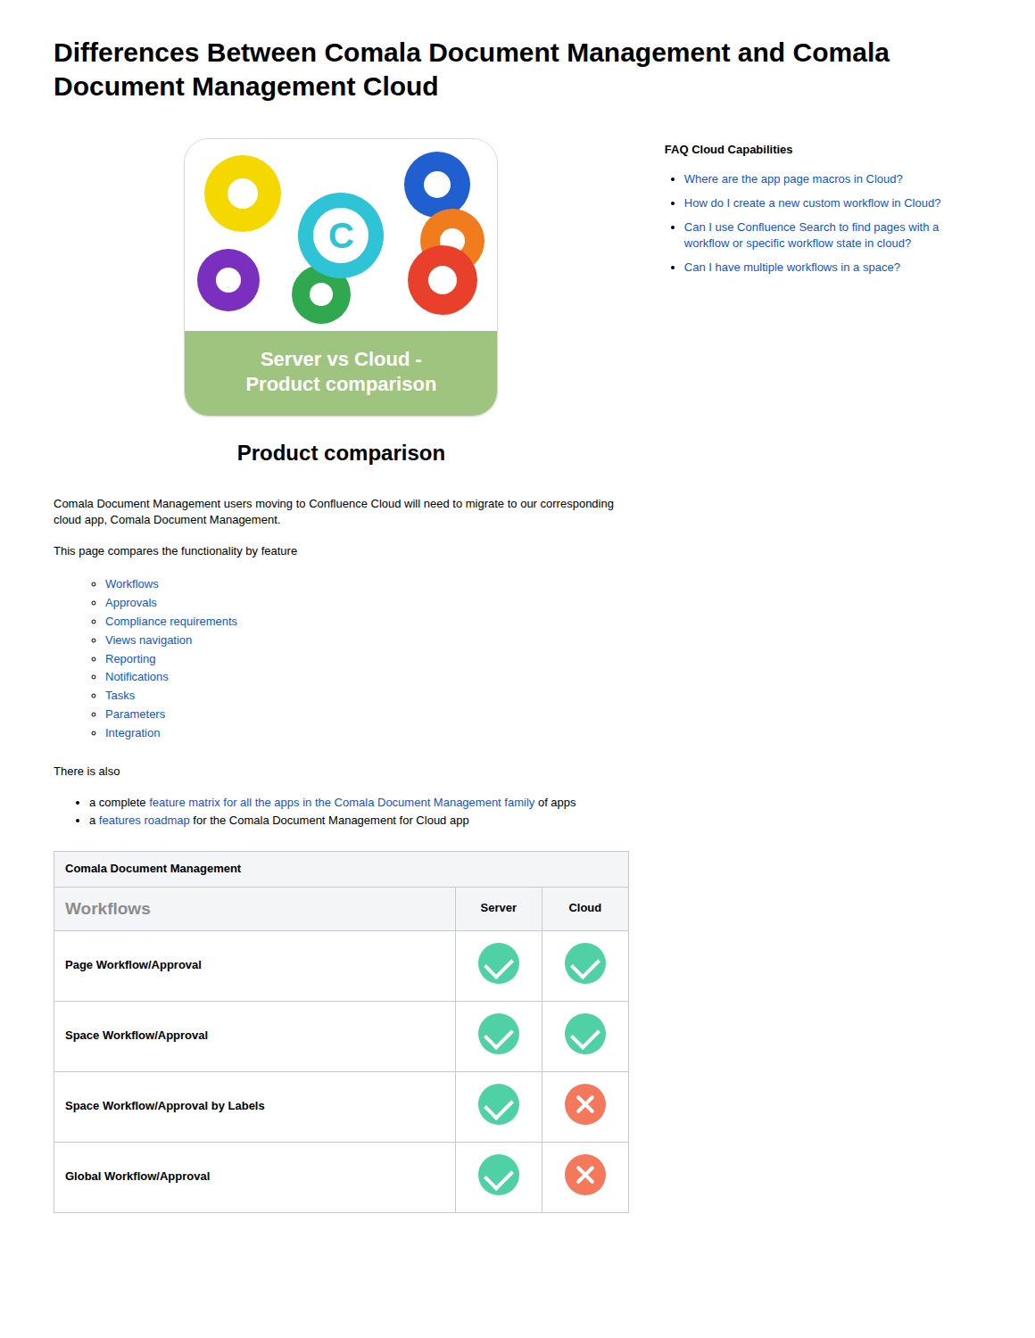Differences Between Comala Document Management and Comala Document Management Cloud
C
Server vs Cloud -
Product comparison
Product comparison
Comala Document Management users moving to Confluence Cloud will need to migrate to our corresponding cloud app, Comala Document Management.
This page compares the functionality by feature
Workflows
Approvals
Compliance requirements
Views navigation
Reporting
Notifications
Tasks
Parameters
Integration
There is also
a complete feature matrix for all the apps in the Comala Document Management family of apps
a features roadmap for the Comala Document Management for Cloud app
| Comala Document Management |
| --- |
| Workflows | Server | Cloud |
| Page Workflow/Approval | | |
| Space Workflow/Approval | | |
| Space Workflow/Approval by Labels | | |
| Global Workflow/Approval | | |
FAQ Cloud Capabilities
Where are the app page macros in Cloud?
How do I create a new custom workflow in Cloud?
Can I use Confluence Search to find pages with a workflow or specific workflow state in cloud?
Can I have multiple workflows in a space?